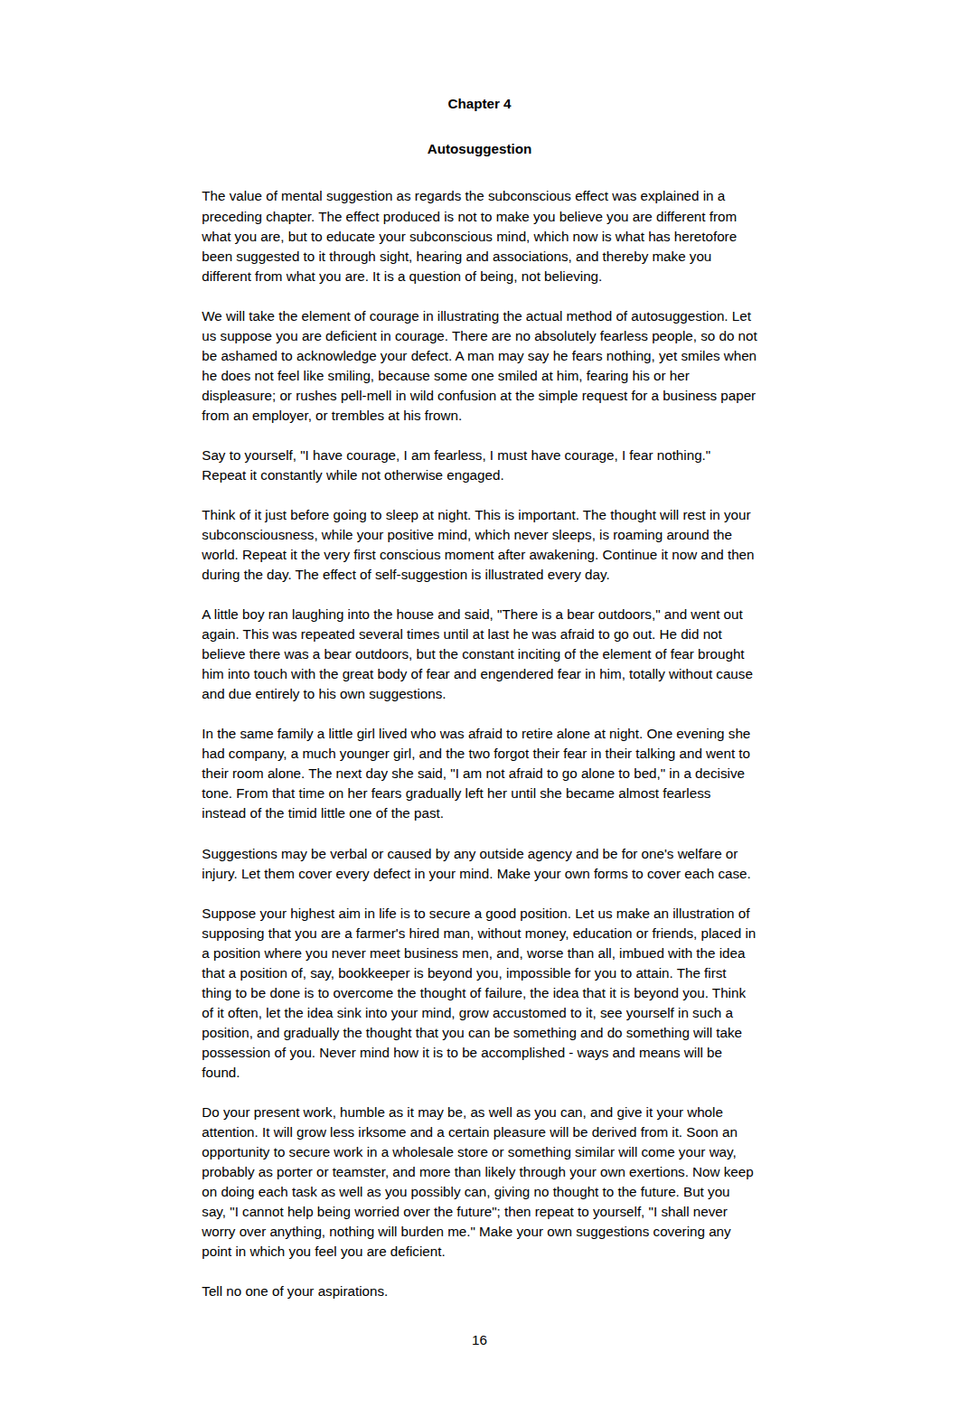Chapter 4
Autosuggestion
The value of mental suggestion as regards the subconscious effect was explained in a preceding chapter. The effect produced is not to make you believe you are different from what you are, but to educate your subconscious mind, which now is what has heretofore been suggested to it through sight, hearing and associations, and thereby make you different from what you are. It is a question of being, not believing.
We will take the element of courage in illustrating the actual method of autosuggestion. Let us suppose you are deficient in courage. There are no absolutely fearless people, so do not be ashamed to acknowledge your defect. A man may say he fears nothing, yet smiles when he does not feel like smiling, because some one smiled at him, fearing his or her displeasure; or rushes pell-mell in wild confusion at the simple request for a business paper from an employer, or trembles at his frown.
Say to yourself, "I have courage, I am fearless, I must have courage, I fear nothing." Repeat it constantly while not otherwise engaged.
Think of it just before going to sleep at night. This is important. The thought will rest in your subconsciousness, while your positive mind, which never sleeps, is roaming around the world. Repeat it the very first conscious moment after awakening. Continue it now and then during the day. The effect of self-suggestion is illustrated every day.
A little boy ran laughing into the house and said, "There is a bear outdoors," and went out again. This was repeated several times until at last he was afraid to go out. He did not believe there was a bear outdoors, but the constant inciting of the element of fear brought him into touch with the great body of fear and engendered fear in him, totally without cause and due entirely to his own suggestions.
In the same family a little girl lived who was afraid to retire alone at night. One evening she had company, a much younger girl, and the two forgot their fear in their talking and went to their room alone. The next day she said, "I am not afraid to go alone to bed," in a decisive tone. From that time on her fears gradually left her until she became almost fearless instead of the timid little one of the past.
Suggestions may be verbal or caused by any outside agency and be for one's welfare or injury. Let them cover every defect in your mind. Make your own forms to cover each case.
Suppose your highest aim in life is to secure a good position. Let us make an illustration of supposing that you are a farmer's hired man, without money, education or friends, placed in a position where you never meet business men, and, worse than all, imbued with the idea that a position of, say, bookkeeper is beyond you, impossible for you to attain. The first thing to be done is to overcome the thought of failure, the idea that it is beyond you. Think of it often, let the idea sink into your mind, grow accustomed to it, see yourself in such a position, and gradually the thought that you can be something and do something will take possession of you. Never mind how it is to be accomplished - ways and means will be found.
Do your present work, humble as it may be, as well as you can, and give it your whole attention. It will grow less irksome and a certain pleasure will be derived from it. Soon an opportunity to secure work in a wholesale store or something similar will come your way, probably as porter or teamster, and more than likely through your own exertions. Now keep on doing each task as well as you possibly can, giving no thought to the future. But you say, "I cannot help being worried over the future"; then repeat to yourself, "I shall never worry over anything, nothing will burden me." Make your own suggestions covering any point in which you feel you are deficient.
Tell no one of your aspirations.
16